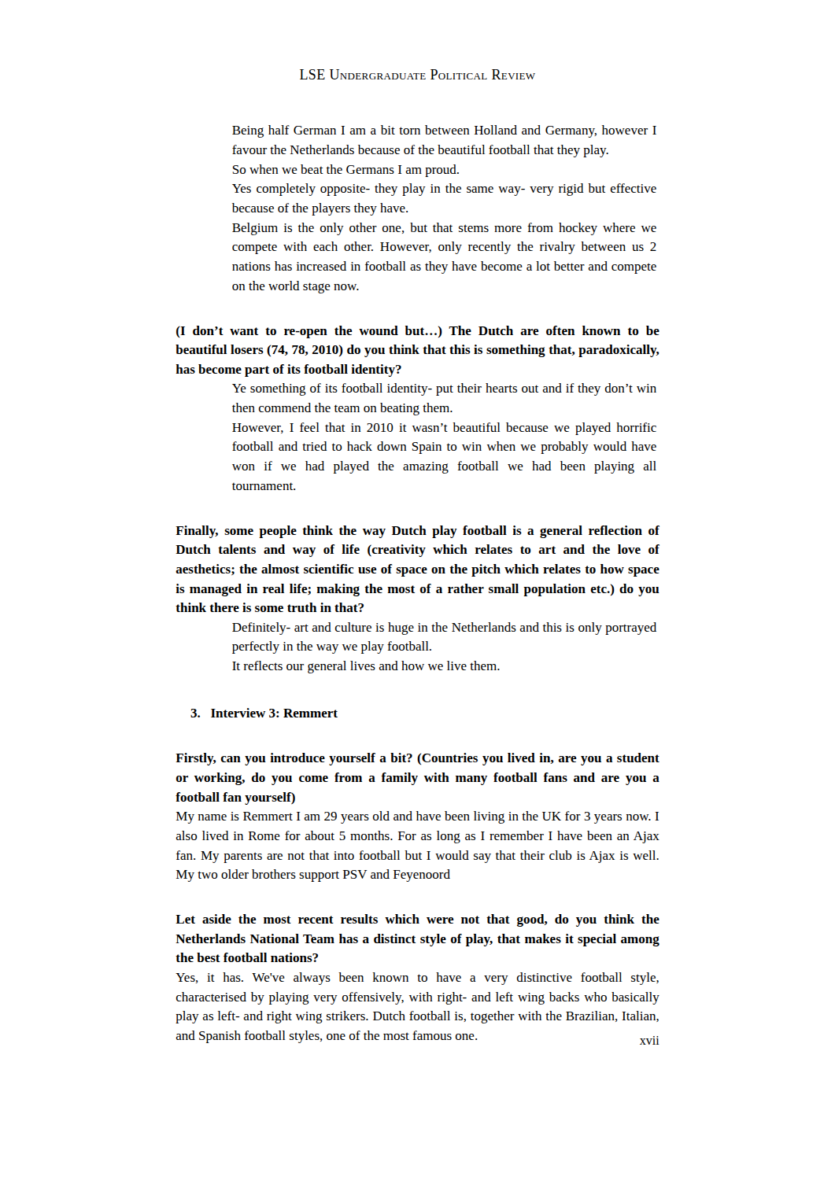LSE Undergraduate Political Review
Being half German I am a bit torn between Holland and Germany, however I favour the Netherlands because of the beautiful football that they play.
So when we beat the Germans I am proud.
Yes completely opposite- they play in the same way- very rigid but effective because of the players they have.
Belgium is the only other one, but that stems more from hockey where we compete with each other. However, only recently the rivalry between us 2 nations has increased in football as they have become a lot better and compete on the world stage now.
(I don’t want to re-open the wound but…) The Dutch are often known to be beautiful losers (74, 78, 2010) do you think that this is something that, paradoxically, has become part of its football identity?
Ye something of its football identity- put their hearts out and if they don’t win then commend the team on beating them.
However, I feel that in 2010 it wasn’t beautiful because we played horrific football and tried to hack down Spain to win when we probably would have won if we had played the amazing football we had been playing all tournament.
Finally, some people think the way Dutch play football is a general reflection of Dutch talents and way of life (creativity which relates to art and the love of aesthetics; the almost scientific use of space on the pitch which relates to how space is managed in real life; making the most of a rather small population etc.) do you think there is some truth in that?
Definitely- art and culture is huge in the Netherlands and this is only portrayed perfectly in the way we play football.
It reflects our general lives and how we live them.
3. Interview 3: Remmert
Firstly, can you introduce yourself a bit? (Countries you lived in, are you a student or working, do you come from a family with many football fans and are you a football fan yourself)
My name is Remmert I am 29 years old and have been living in the UK for 3 years now. I also lived in Rome for about 5 months. For as long as I remember I have been an Ajax fan. My parents are not that into football but I would say that their club is Ajax is well. My two older brothers support PSV and Feyenoord
Let aside the most recent results which were not that good, do you think the Netherlands National Team has a distinct style of play, that makes it special among the best football nations?
Yes, it has. We've always been known to have a very distinctive football style, characterised by playing very offensively, with right- and left wing backs who basically play as left- and right wing strikers. Dutch football is, together with the Brazilian, Italian, and Spanish football styles, one of the most famous one.
xvii